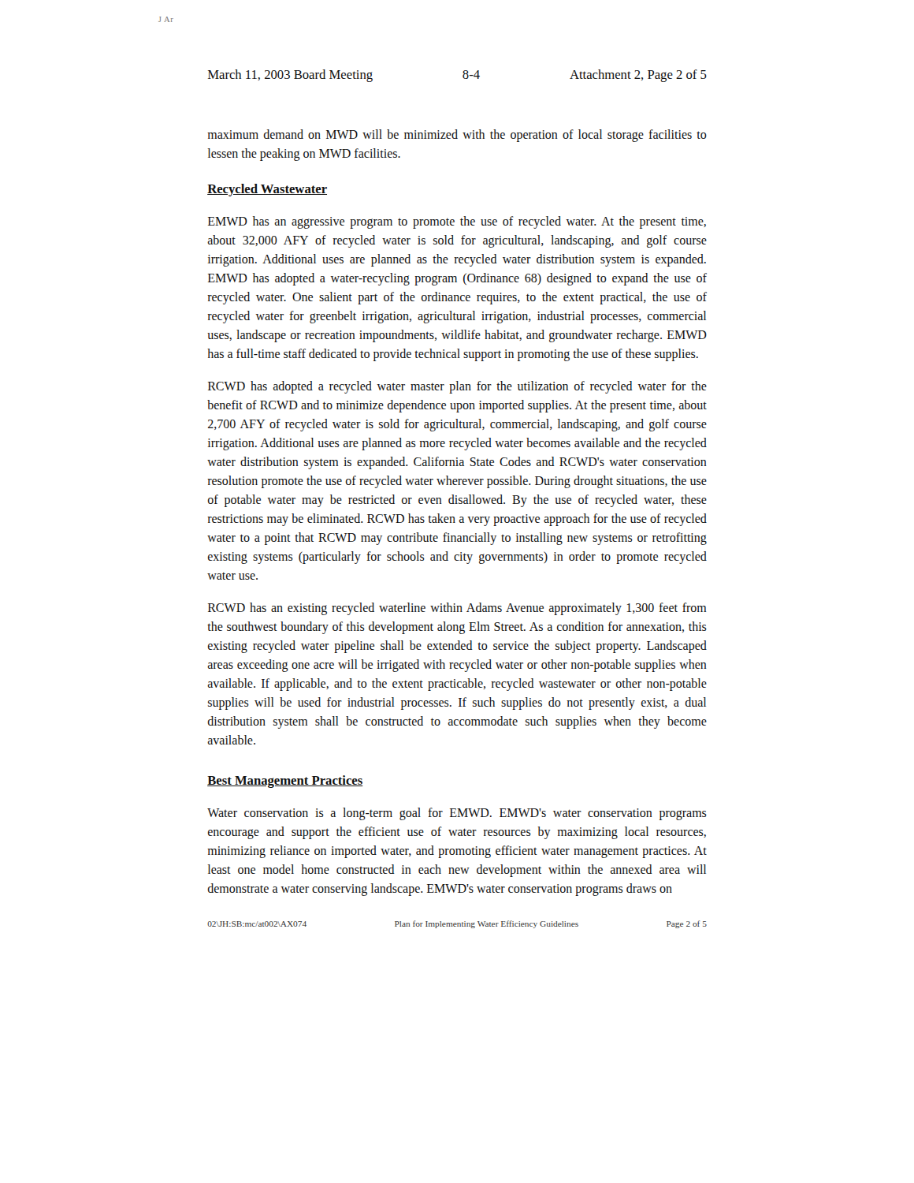J Ar
March 11, 2003 Board Meeting
8-4
Attachment 2, Page 2 of 5
maximum demand on MWD will be minimized with the operation of local storage facilities to lessen the peaking on MWD facilities.
Recycled Wastewater
EMWD has an aggressive program to promote the use of recycled water. At the present time, about 32,000 AFY of recycled water is sold for agricultural, landscaping, and golf course irrigation. Additional uses are planned as the recycled water distribution system is expanded. EMWD has adopted a water-recycling program (Ordinance 68) designed to expand the use of recycled water. One salient part of the ordinance requires, to the extent practical, the use of recycled water for greenbelt irrigation, agricultural irrigation, industrial processes, commercial uses, landscape or recreation impoundments, wildlife habitat, and groundwater recharge. EMWD has a full-time staff dedicated to provide technical support in promoting the use of these supplies.
RCWD has adopted a recycled water master plan for the utilization of recycled water for the benefit of RCWD and to minimize dependence upon imported supplies. At the present time, about 2,700 AFY of recycled water is sold for agricultural, commercial, landscaping, and golf course irrigation. Additional uses are planned as more recycled water becomes available and the recycled water distribution system is expanded. California State Codes and RCWD's water conservation resolution promote the use of recycled water wherever possible. During drought situations, the use of potable water may be restricted or even disallowed. By the use of recycled water, these restrictions may be eliminated. RCWD has taken a very proactive approach for the use of recycled water to a point that RCWD may contribute financially to installing new systems or retrofitting existing systems (particularly for schools and city governments) in order to promote recycled water use.
RCWD has an existing recycled waterline within Adams Avenue approximately 1,300 feet from the southwest boundary of this development along Elm Street. As a condition for annexation, this existing recycled water pipeline shall be extended to service the subject property. Landscaped areas exceeding one acre will be irrigated with recycled water or other non-potable supplies when available. If applicable, and to the extent practicable, recycled wastewater or other non-potable supplies will be used for industrial processes. If such supplies do not presently exist, a dual distribution system shall be constructed to accommodate such supplies when they become available.
Best Management Practices
Water conservation is a long-term goal for EMWD. EMWD's water conservation programs encourage and support the efficient use of water resources by maximizing local resources, minimizing reliance on imported water, and promoting efficient water management practices. At least one model home constructed in each new development within the annexed area will demonstrate a water conserving landscape. EMWD's water conservation programs draws on
02\JH:SB:mc/at002\AX074
Plan for Implementing Water Efficiency Guidelines
Page 2 of 5